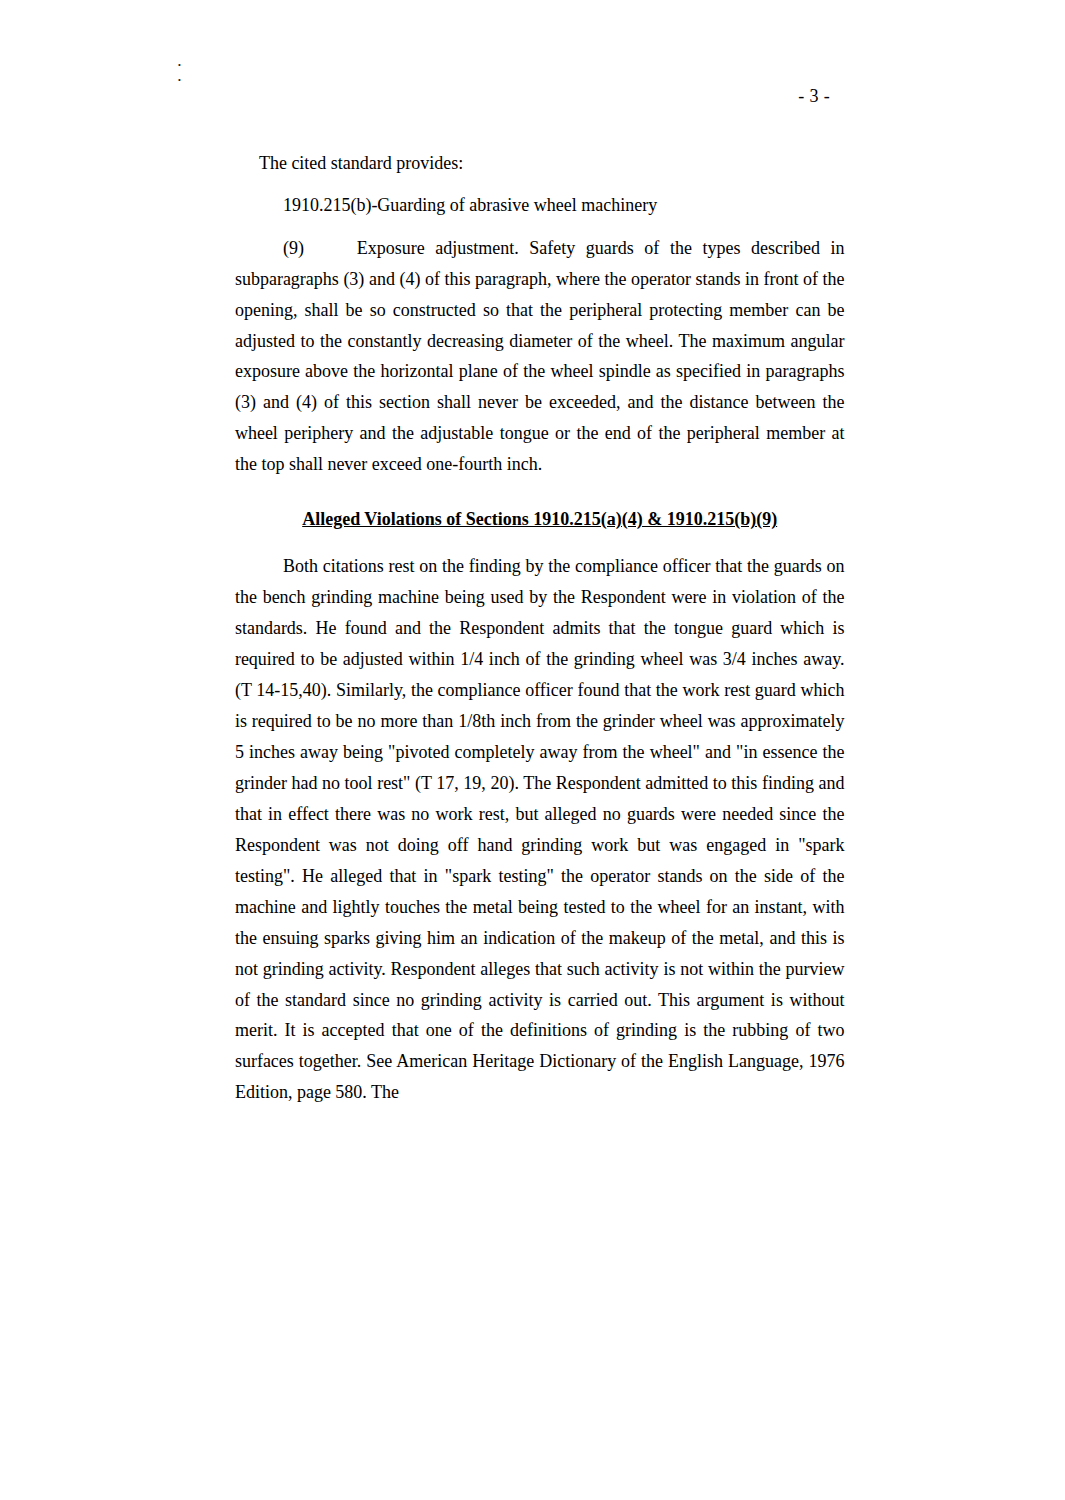.
.
- 3 -
The cited standard provides:
1910.215(b)-Guarding of abrasive wheel machinery
(9) Exposure adjustment. Safety guards of the types described in subparagraphs (3) and (4) of this paragraph, where the operator stands in front of the opening, shall be so constructed so that the peripheral protecting member can be adjusted to the constantly decreasing diameter of the wheel. The maximum angular exposure above the horizontal plane of the wheel spindle as specified in paragraphs (3) and (4) of this section shall never be exceeded, and the distance between the wheel periphery and the adjustable tongue or the end of the peripheral member at the top shall never exceed one-fourth inch.
Alleged Violations of Sections 1910.215(a)(4) & 1910.215(b)(9)
Both citations rest on the finding by the compliance officer that the guards on the bench grinding machine being used by the Respondent were in violation of the standards. He found and the Respondent admits that the tongue guard which is required to be adjusted within 1/4 inch of the grinding wheel was 3/4 inches away. (T 14-15,40). Similarly, the compliance officer found that the work rest guard which is required to be no more than 1/8th inch from the grinder wheel was approximately 5 inches away being "pivoted completely away from the wheel" and "in essence the grinder had no tool rest" (T 17, 19, 20). The Respondent admitted to this finding and that in effect there was no work rest, but alleged no guards were needed since the Respondent was not doing off hand grinding work but was engaged in "spark testing". He alleged that in "spark testing" the operator stands on the side of the machine and lightly touches the metal being tested to the wheel for an instant, with the ensuing sparks giving him an indication of the makeup of the metal, and this is not grinding activity. Respondent alleges that such activity is not within the purview of the standard since no grinding activity is carried out. This argument is without merit. It is accepted that one of the definitions of grinding is the rubbing of two surfaces together. See American Heritage Dictionary of the English Language, 1976 Edition, page 580. The